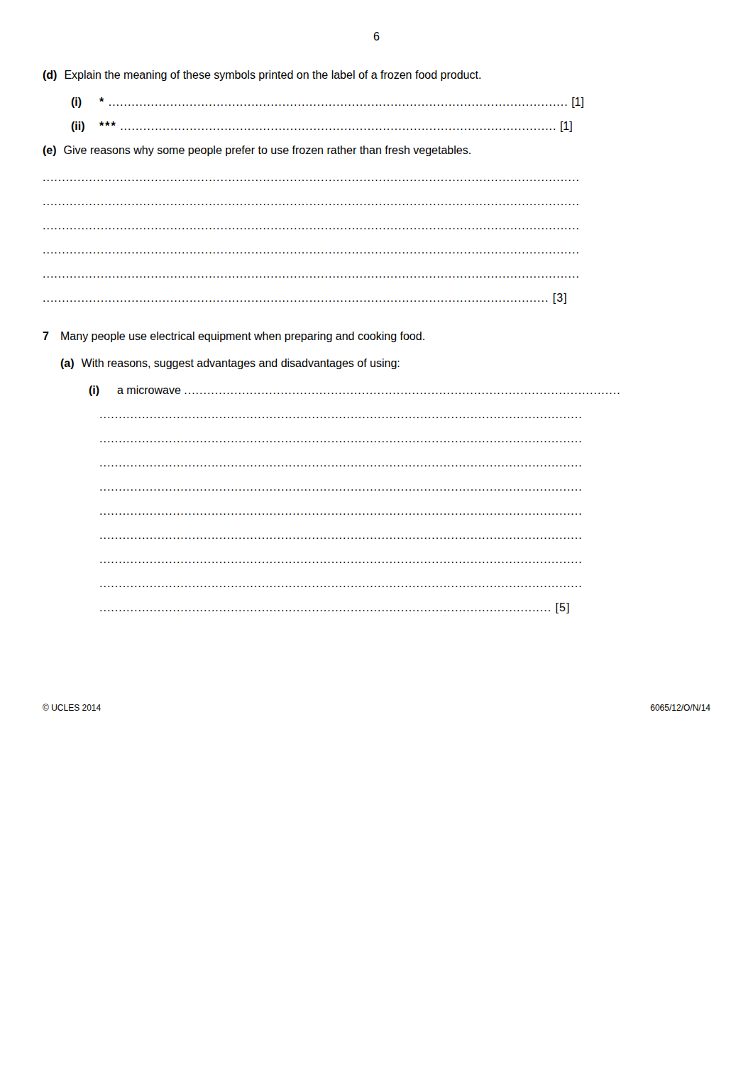6
(d)
Explain the meaning of these symbols printed on the label of a frozen food product.
(i)
* ....................................................................................................................... [1]
(ii)
*** ................................................................................................................. [1]
(e)
Give reasons why some people prefer to use frozen rather than fresh vegetables.
...........................................................................................................................................
...........................................................................................................................................
...........................................................................................................................................
...........................................................................................................................................
...........................................................................................................................................
................................................................................................................................... [3]
7
Many people use electrical equipment when preparing and cooking food.
(a)
With reasons, suggest advantages and disadvantages of using:
(i)
a microwave .................................................................................................................
.............................................................................................................................
.............................................................................................................................
.............................................................................................................................
.............................................................................................................................
.............................................................................................................................
.............................................................................................................................
.............................................................................................................................
.............................................................................................................................
..................................................................................................................... [5]
© UCLES 2014
6065/12/O/N/14